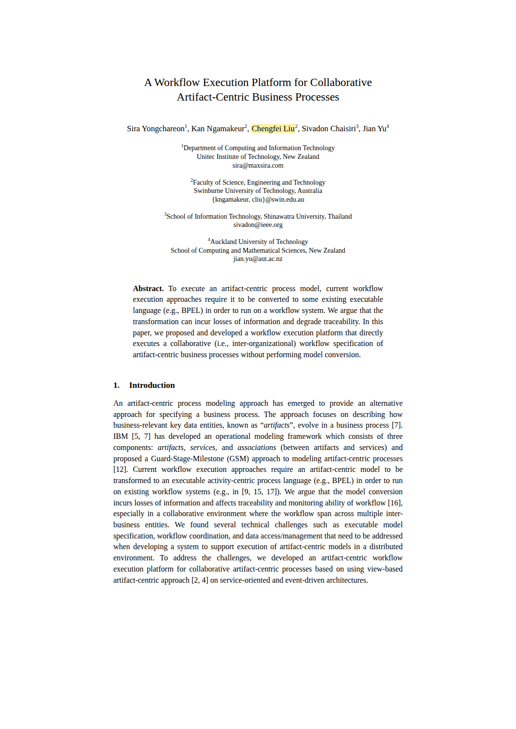A Workflow Execution Platform for Collaborative
Artifact-Centric Business Processes
Sira Yongchareon1, Kan Ngamakeur2, Chengfei Liu2, Sivadon Chaisiri3, Jian Yu4
1Department of Computing and Information Technology
Unitec Institute of Technology, New Zealand
sira@maxsira.com
2Faculty of Science, Engineering and Technology
Swinburne University of Technology, Australia
{kngamakeur, cliu}@swin.edu.au
3School of Information Technology, Shinawatra University, Thailand
sivadon@ieee.org
4Auckland University of Technology
School of Computing and Mathematical Sciences, New Zealand
jian.yu@aut.ac.nz
Abstract. To execute an artifact-centric process model, current workflow execution approaches require it to be converted to some existing executable language (e.g., BPEL) in order to run on a workflow system. We argue that the transformation can incur losses of information and degrade traceability. In this paper, we proposed and developed a workflow execution platform that directly executes a collaborative (i.e., inter-organizational) workflow specification of artifact-centric business processes without performing model conversion.
1. Introduction
An artifact-centric process modeling approach has emerged to provide an alternative approach for specifying a business process. The approach focuses on describing how business-relevant key data entities, known as “artifacts”, evolve in a business process [7]. IBM [5, 7] has developed an operational modeling framework which consists of three components: artifacts, services, and associations (between artifacts and services) and proposed a Guard-Stage-Milestone (GSM) approach to modeling artifact-centric processes [12]. Current workflow execution approaches require an artifact-centric model to be transformed to an executable activity-centric process language (e.g., BPEL) in order to run on existing workflow systems (e.g., in [9, 15, 17]). We argue that the model conversion incurs losses of information and affects traceability and monitoring ability of workflow [16], especially in a collaborative environment where the workflow span across multiple inter-business entities. We found several technical challenges such as executable model specification, workflow coordination, and data access/management that need to be addressed when developing a system to support execution of artifact-centric models in a distributed environment. To address the challenges, we developed an artifact-centric workflow execution platform for collaborative artifact-centric processes based on using view-based artifact-centric approach [2, 4] on service-oriented and event-driven architectures.